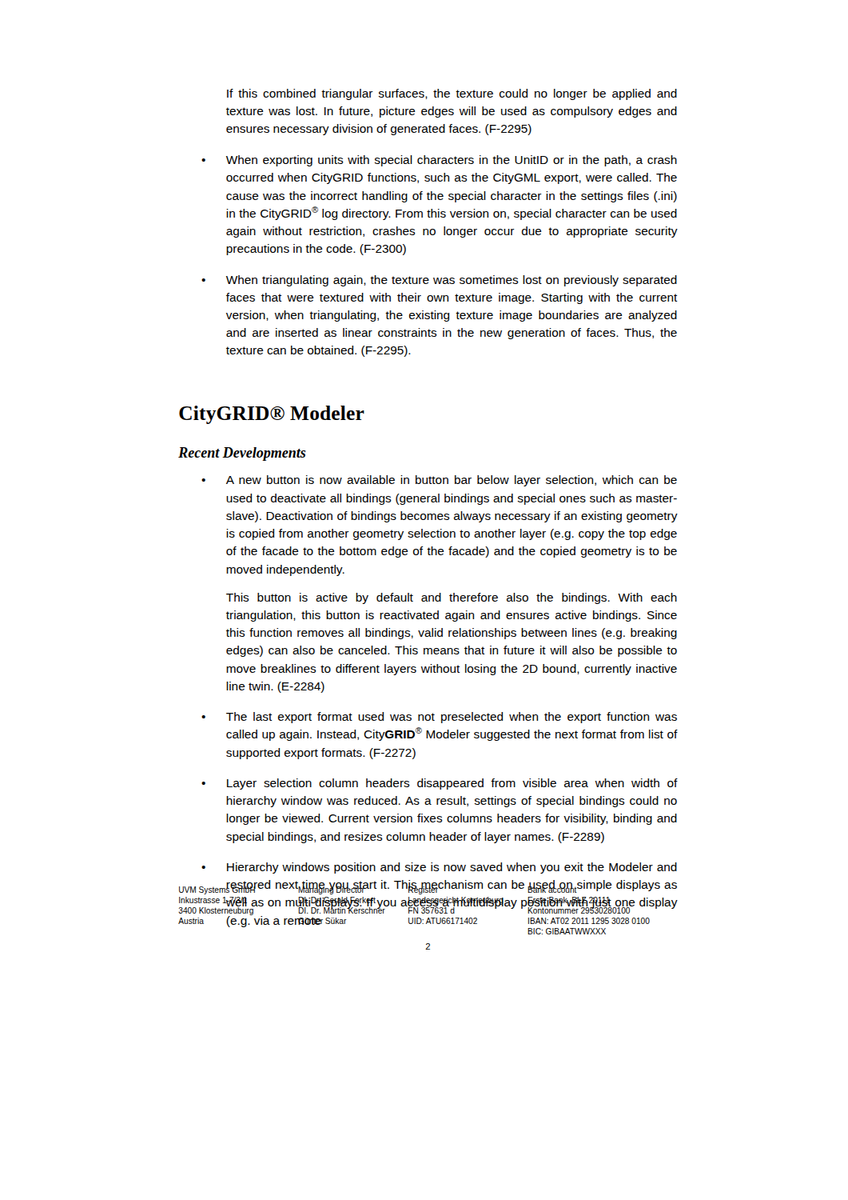If this combined triangular surfaces, the texture could no longer be applied and texture was lost. In future, picture edges will be used as compulsory edges and ensures necessary division of generated faces. (F-2295)
When exporting units with special characters in the UnitID or in the path, a crash occurred when CityGRID functions, such as the CityGML export, were called. The cause was the incorrect handling of the special character in the settings files (.ini) in the CityGRID® log directory. From this version on, special character can be used again without restriction, crashes no longer occur due to appropriate security precautions in the code. (F-2300)
When triangulating again, the texture was sometimes lost on previously separated faces that were textured with their own texture image. Starting with the current version, when triangulating, the existing texture image boundaries are analyzed and are inserted as linear constraints in the new generation of faces. Thus, the texture can be obtained. (F-2295).
CityGRID® Modeler
Recent Developments
A new button is now available in button bar below layer selection, which can be used to deactivate all bindings (general bindings and special ones such as master-slave). Deactivation of bindings becomes always necessary if an existing geometry is copied from another geometry selection to another layer (e.g. copy the top edge of the facade to the bottom edge of the facade) and the copied geometry is to be moved independently.
This button is active by default and therefore also the bindings. With each triangulation, this button is reactivated again and ensures active bindings. Since this function removes all bindings, valid relationships between lines (e.g. breaking edges) can also be canceled. This means that in future it will also be possible to move breaklines to different layers without losing the 2D bound, currently inactive line twin. (E-2284)
The last export format used was not preselected when the export function was called up again. Instead, CityGRID® Modeler suggested the next format from list of supported export formats. (F-2272)
Layer selection column headers disappeared from visible area when width of hierarchy window was reduced. As a result, settings of special bindings could no longer be viewed. Current version fixes columns headers for visibility, binding and special bindings, and resizes column header of layer names. (F-2289)
Hierarchy windows position and size is now saved when you exit the Modeler and restored next time you start it. This mechanism can be used on simple displays as well as on multi-displays. If you access a multidisplay position with just one display (e.g. via a remote
| UVM Systems GmbH | Managing Director | Register | Bank account |
| Inkustrasse 1-7/3/1 | DI. Dr. Gerald Forkert | Landesgericht Korneuburg | Erste Bank, BLZ 20111 |
| 3400 Klosterneuburg | DI. Dr. Martin Kerschner | FN 357631 d | Kontonummer 29530280100 |
| Austria | Günter Sükar | UID: ATU66171402 | IBAN: AT02 2011 1295 3028 0100 |
| | | | BIC: GIBAATWWXXX |
2